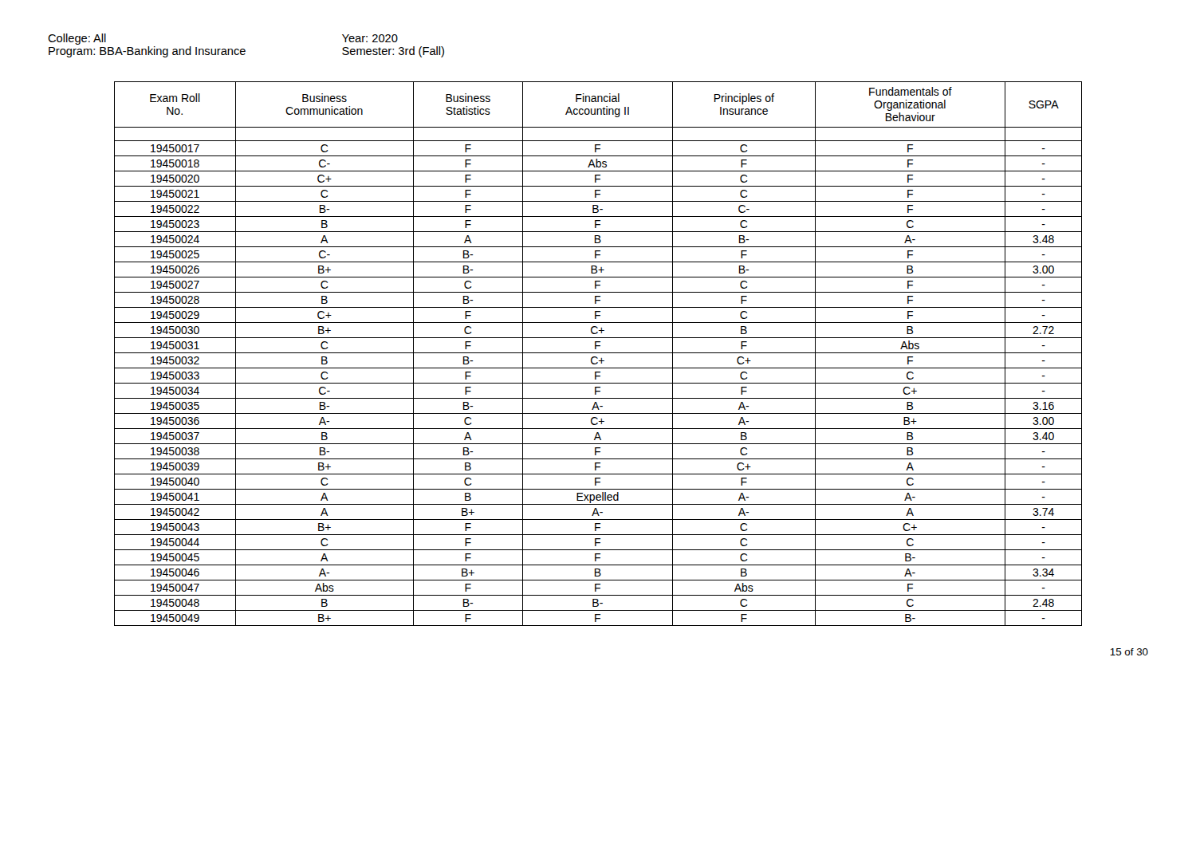College: All
Program: BBA-Banking and Insurance
Year: 2020
Semester: 3rd (Fall)
| Exam Roll No. | Business Communication | Business Statistics | Financial Accounting II | Principles of Insurance | Fundamentals of Organizational Behaviour | SGPA |
| --- | --- | --- | --- | --- | --- | --- |
| 19450017 | C | F | F | C | F | - |
| 19450018 | C- | F | Abs | F | F | - |
| 19450020 | C+ | F | F | C | F | - |
| 19450021 | C | F | F | C | F | - |
| 19450022 | B- | F | B- | C- | F | - |
| 19450023 | B | F | F | C | C | - |
| 19450024 | A | A | B | B- | A- | 3.48 |
| 19450025 | C- | B- | F | F | F | - |
| 19450026 | B+ | B- | B+ | B- | B | 3.00 |
| 19450027 | C | C | F | C | F | - |
| 19450028 | B | B- | F | F | F | - |
| 19450029 | C+ | F | F | C | F | - |
| 19450030 | B+ | C | C+ | B | B | 2.72 |
| 19450031 | C | F | F | F | Abs | - |
| 19450032 | B | B- | C+ | C+ | F | - |
| 19450033 | C | F | F | C | C | - |
| 19450034 | C- | F | F | F | C+ | - |
| 19450035 | B- | B- | A- | A- | B | 3.16 |
| 19450036 | A- | C | C+ | A- | B+ | 3.00 |
| 19450037 | B | A | A | B | B | 3.40 |
| 19450038 | B- | B- | F | C | B | - |
| 19450039 | B+ | B | F | C+ | A | - |
| 19450040 | C | C | F | F | C | - |
| 19450041 | A | B | Expelled | A- | A- | - |
| 19450042 | A | B+ | A- | A- | A | 3.74 |
| 19450043 | B+ | F | F | C | C+ | - |
| 19450044 | C | F | F | C | C | - |
| 19450045 | A | F | F | C | B- | - |
| 19450046 | A- | B+ | B | B | A- | 3.34 |
| 19450047 | Abs | F | F | Abs | F | - |
| 19450048 | B | B- | B- | C | C | 2.48 |
| 19450049 | B+ | F | F | F | B- | - |
15 of 30